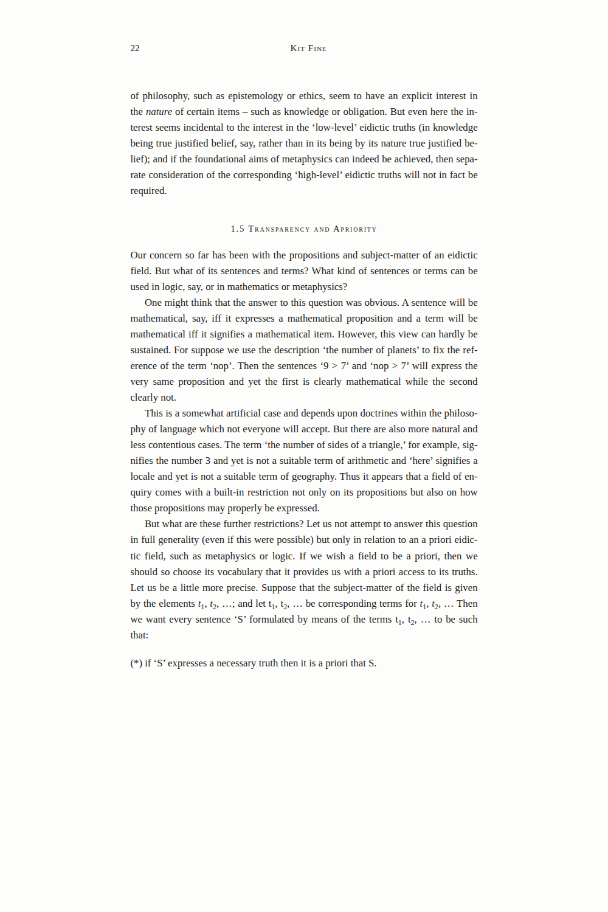22 Kit Fine
of philosophy, such as epistemology or ethics, seem to have an explicit interest in the nature of certain items – such as knowledge or obligation. But even here the interest seems incidental to the interest in the ‘low-level’ eidictic truths (in knowledge being true justified belief, say, rather than in its being by its nature true justified belief); and if the foundational aims of metaphysics can indeed be achieved, then separate consideration of the corresponding ‘high-level’ eidictic truths will not in fact be required.
1.5 Transparency and Apriority
Our concern so far has been with the propositions and subject-matter of an eidictic field. But what of its sentences and terms? What kind of sentences or terms can be used in logic, say, or in mathematics or metaphysics?
One might think that the answer to this question was obvious. A sentence will be mathematical, say, iff it expresses a mathematical proposition and a term will be mathematical iff it signifies a mathematical item. However, this view can hardly be sustained. For suppose we use the description ‘the number of planets’ to fix the reference of the term ‘nop’. Then the sentences ‘9 > 7’ and ‘nop > 7’ will express the very same proposition and yet the first is clearly mathematical while the second clearly not.
This is a somewhat artificial case and depends upon doctrines within the philosophy of language which not everyone will accept. But there are also more natural and less contentious cases. The term ‘the number of sides of a triangle,’ for example, signifies the number 3 and yet is not a suitable term of arithmetic and ‘here’ signifies a locale and yet is not a suitable term of geography. Thus it appears that a field of enquiry comes with a built-in restriction not only on its propositions but also on how those propositions may properly be expressed.
But what are these further restrictions? Let us not attempt to answer this question in full generality (even if this were possible) but only in relation to an a priori eidictic field, such as metaphysics or logic. If we wish a field to be a priori, then we should so choose its vocabulary that it provides us with a priori access to its truths. Let us be a little more precise. Suppose that the subject-matter of the field is given by the elements t1, t2, …; and let t1, t2, … be corresponding terms for t1, t2, … Then we want every sentence ‘S’ formulated by means of the terms t1, t2, … to be such that:
(*) if ‘S’ expresses a necessary truth then it is a priori that S.